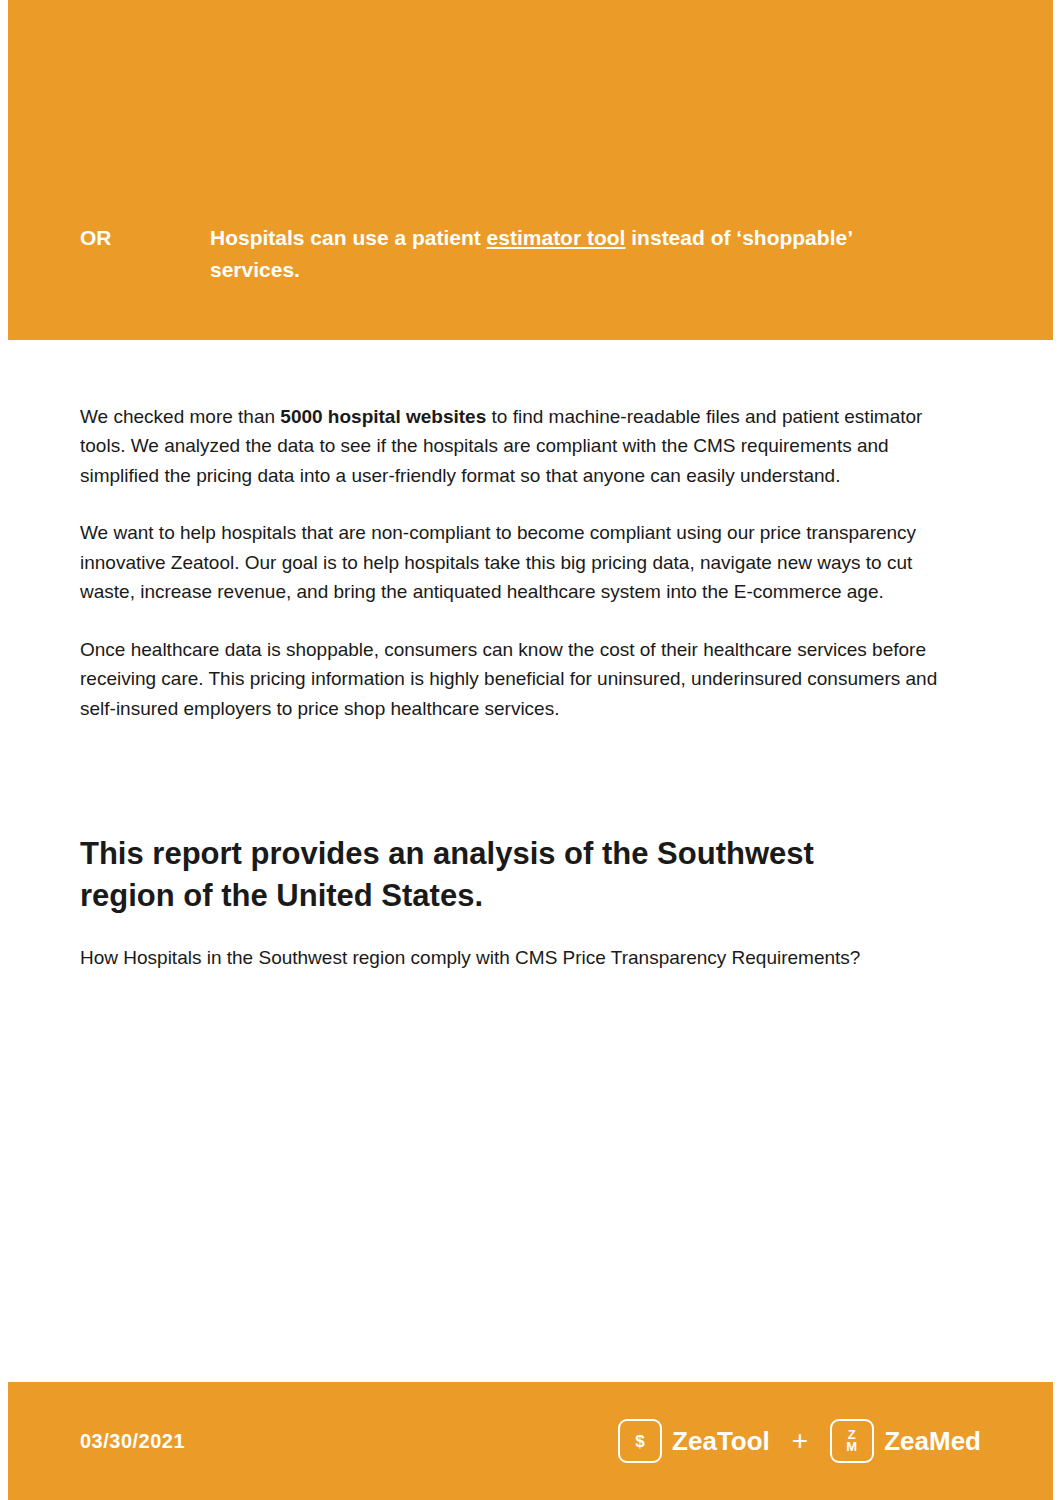OR Hospitals can use a patient estimator tool instead of ‘shoppable’ services.
We checked more than 5000 hospital websites to find machine-readable files and patient estimator tools. We analyzed the data to see if the hospitals are compliant with the CMS requirements and simplified the pricing data into a user-friendly format so that anyone can easily understand.
We want to help hospitals that are non-compliant to become compliant using our price transparency innovative Zeatool. Our goal is to help hospitals take this big pricing data, navigate new ways to cut waste, increase revenue, and bring the antiquated healthcare system into the E-commerce age.
Once healthcare data is shoppable, consumers can know the cost of their healthcare services before receiving care. This pricing information is highly beneficial for uninsured, underinsured consumers and self-insured employers to price shop healthcare services.
This report provides an analysis of the Southwest region of the United States.
How Hospitals in the Southwest region comply with CMS Price Transparency Requirements?
03/30/2021
ZeaTool
+
ZM
ZeaMed